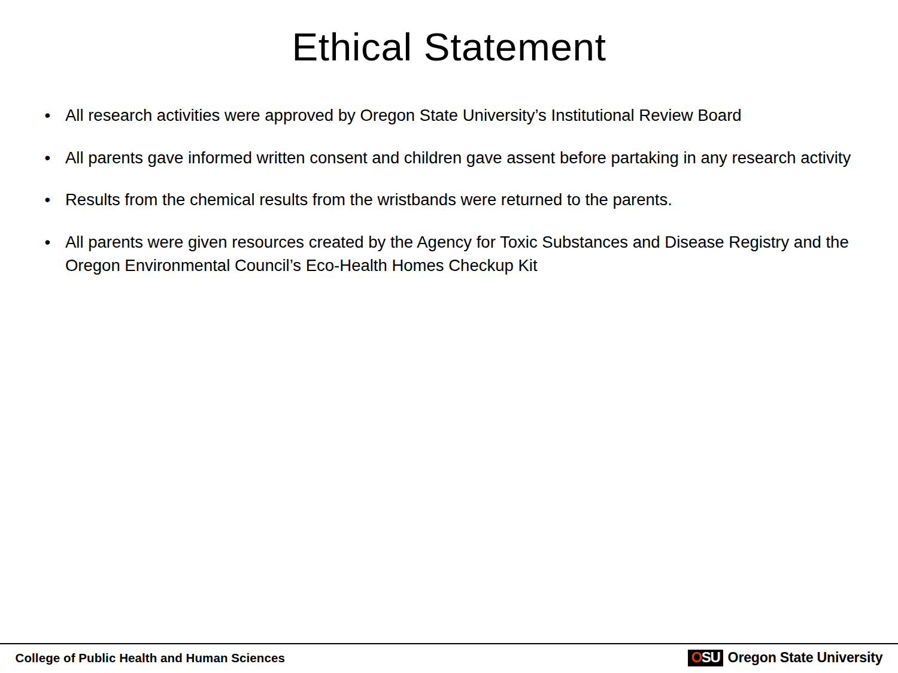Ethical Statement
All research activities were approved by Oregon State University’s Institutional Review Board
All parents gave informed written consent and children gave assent before partaking in any research activity
Results from the chemical results from the wristbands were returned to the parents.
All parents were given resources created by the Agency for Toxic Substances and Disease Registry and the Oregon Environmental Council’s Eco-Health Homes Checkup Kit
College of Public Health and Human Sciences
OSU Oregon State University